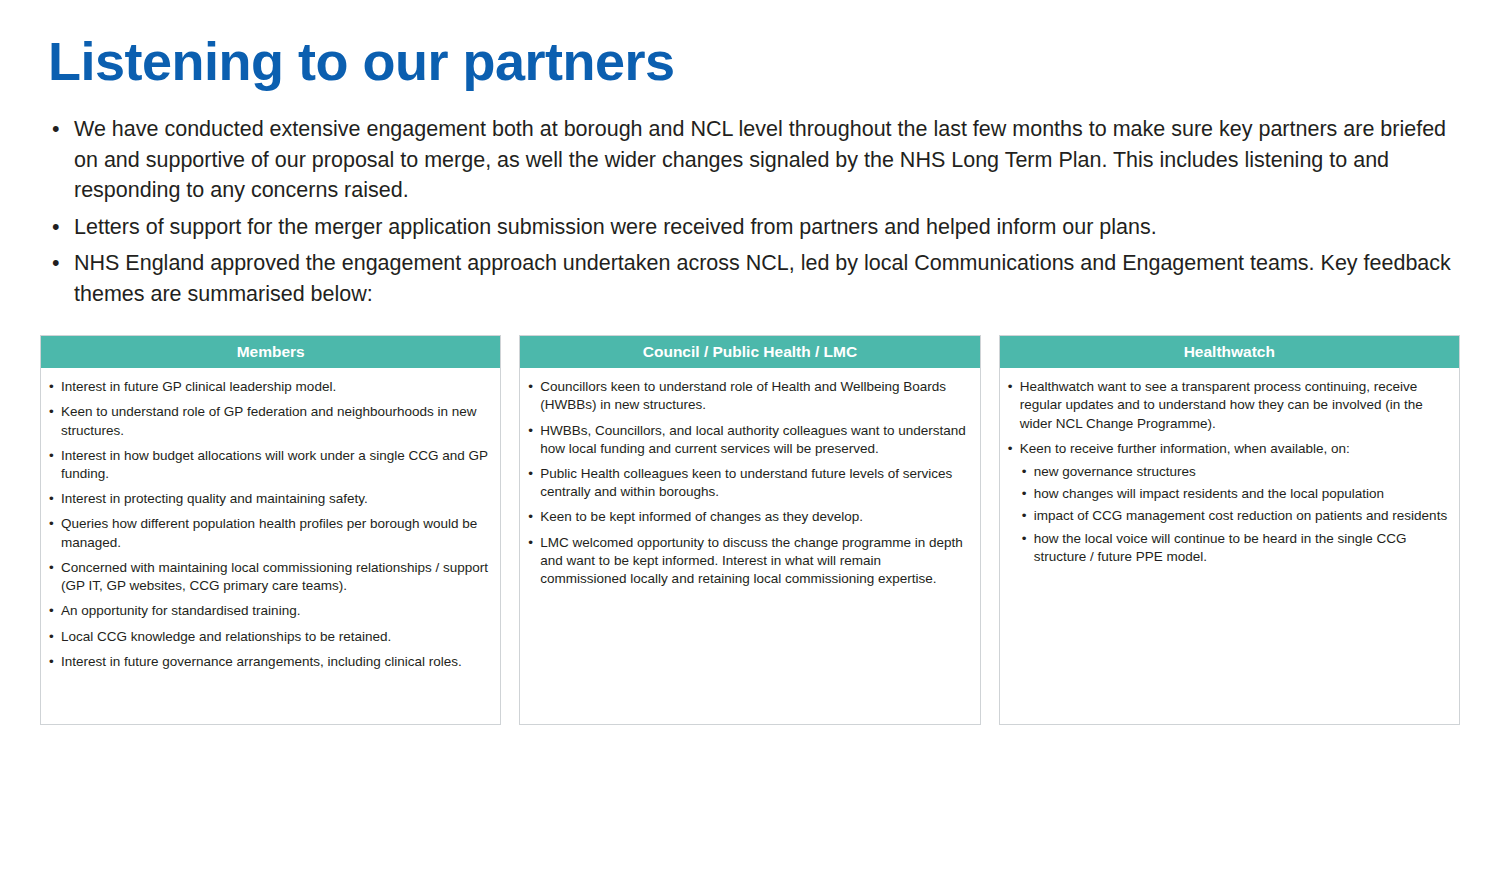Listening to our partners
We have conducted extensive engagement both at borough and NCL level throughout the last few months to make sure key partners are briefed on and supportive of our proposal to merge, as well the wider changes signaled by the NHS Long Term Plan. This includes listening to and responding to any concerns raised.
Letters of support for the merger application submission were received from partners and helped inform our plans.
NHS England approved the engagement approach undertaken across NCL, led by local Communications and Engagement teams. Key feedback themes are summarised below:
Members
Interest in future GP clinical leadership model.
Keen to understand role of GP federation and neighbourhoods in new structures.
Interest in how budget allocations will work under a single CCG and GP funding.
Interest in protecting quality and maintaining safety.
Queries how different population health profiles per borough would be managed.
Concerned with maintaining local commissioning relationships / support (GP IT, GP websites, CCG primary care teams).
An opportunity for standardised training.
Local CCG knowledge and relationships to be retained.
Interest in future governance arrangements, including clinical roles.
Council / Public Health / LMC
Councillors keen to understand role of Health and Wellbeing Boards (HWBBs) in new structures.
HWBBs, Councillors, and local authority colleagues want to understand how local funding and current services will be preserved.
Public Health colleagues keen to understand future levels of services centrally and within boroughs.
Keen to be kept informed of changes as they develop.
LMC welcomed opportunity to discuss the change programme in depth and want to be kept informed. Interest in what will remain commissioned locally and retaining local commissioning expertise.
Healthwatch
Healthwatch want to see a transparent process continuing, receive regular updates and to understand how they can be involved (in the wider NCL Change Programme).
Keen to receive further information, when available, on:
new governance structures
how changes will impact residents and the local population
impact of CCG management cost reduction on patients and residents
how the local voice will continue to be heard in the single CCG structure / future PPE model.